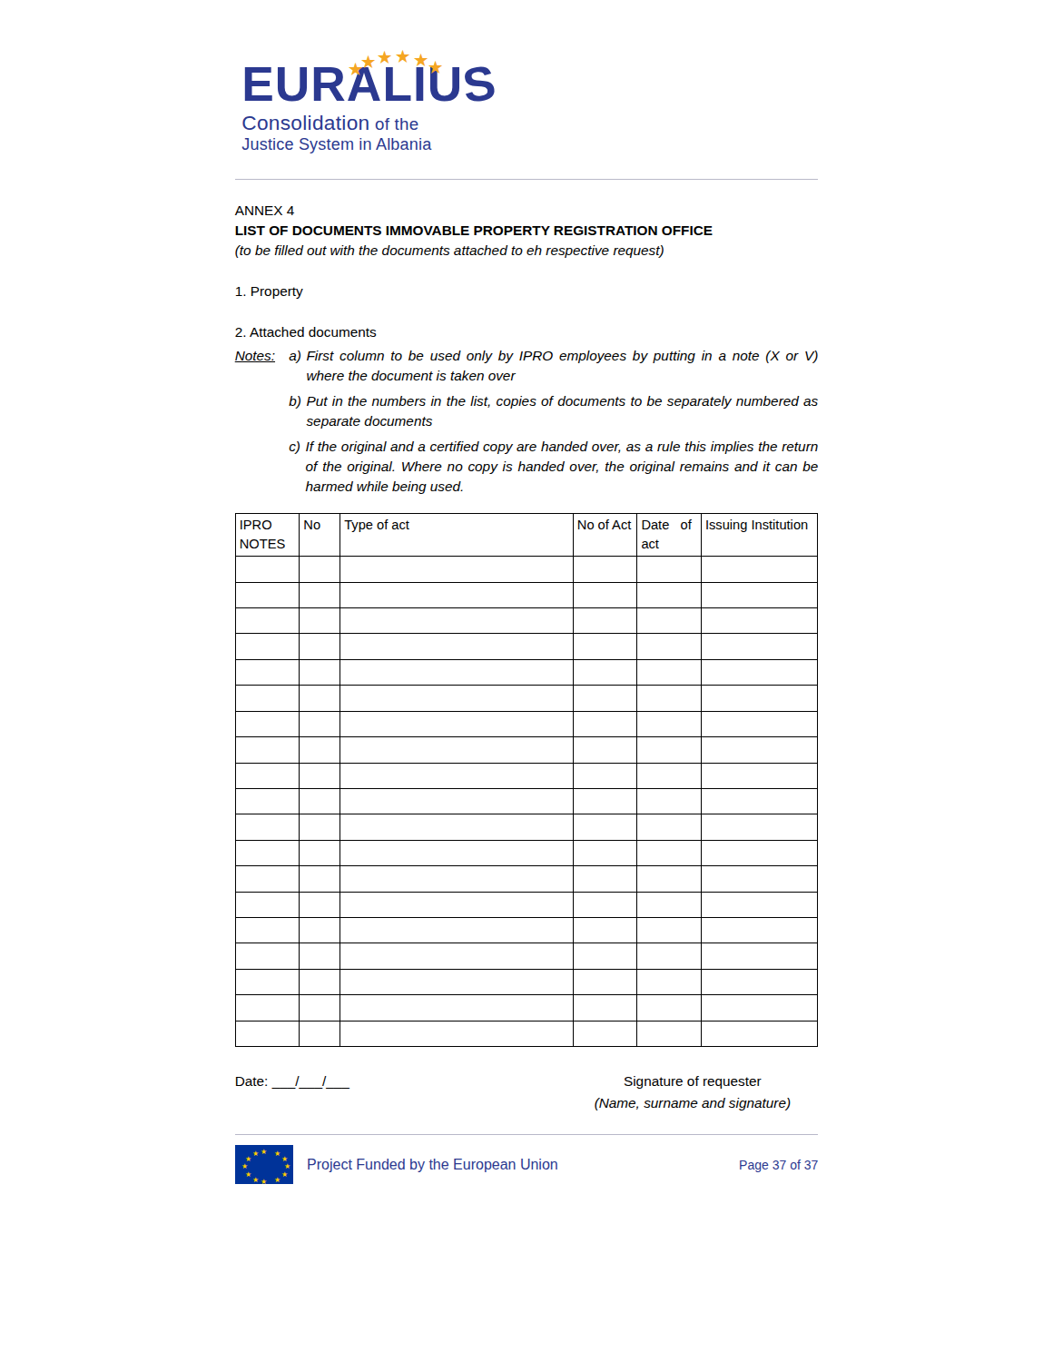EURALIUS ★ ★ ★ ★ ★ ★
Consolidation of the
Justice System in Albania
ANNEX 4
LIST OF DOCUMENTS IMMOVABLE PROPERTY REGISTRATION OFFICE
(to be filled out with the documents attached to eh respective request)
1. Property
2. Attached documents
Notes:
a)
First column to be used only by IPRO employees by putting in a note (X or V) where the document is taken over
b)
Put in the numbers in the list, copies of documents to be separately numbered as separate documents
c)
If the original and a certified copy are handed over, as a rule this implies the return of the original. Where no copy is handed over, the original remains and it can be harmed while being used.
| IPRO NOTES | No | Type of act | No of Act | Date of act | Issuing Institution |
| --- | --- | --- | --- | --- | --- |
Date: ___/___/___
Signature of requester (Name, surname and signature)
★ ★ ★ ★ ★ ★ ★ ★ ★ ★ ★ ★
Project Funded by the European Union
Page 37 of 37